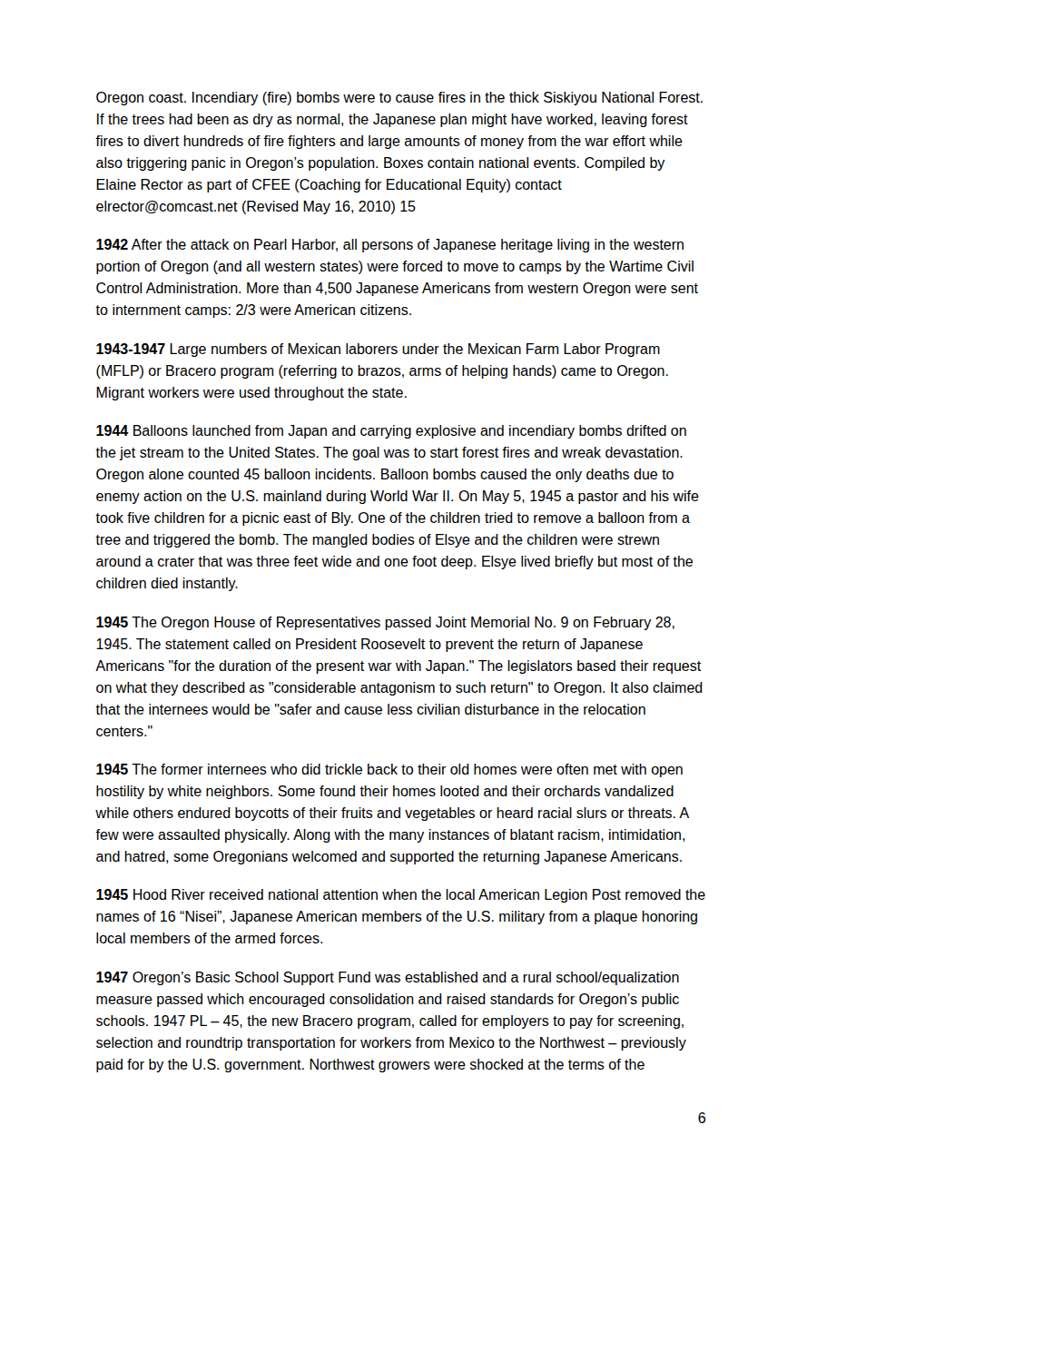Oregon coast. Incendiary (fire) bombs were to cause fires in the thick Siskiyou National Forest. If the trees had been as dry as normal, the Japanese plan might have worked, leaving forest fires to divert hundreds of fire fighters and large amounts of money from the war effort while also triggering panic in Oregon’s population. Boxes contain national events. Compiled by Elaine Rector as part of CFEE (Coaching for Educational Equity) contact elrector@comcast.net (Revised May 16, 2010) 15
1942 After the attack on Pearl Harbor, all persons of Japanese heritage living in the western portion of Oregon (and all western states) were forced to move to camps by the Wartime Civil Control Administration. More than 4,500 Japanese Americans from western Oregon were sent to internment camps: 2/3 were American citizens.
1943-1947 Large numbers of Mexican laborers under the Mexican Farm Labor Program (MFLP) or Bracero program (referring to brazos, arms of helping hands) came to Oregon. Migrant workers were used throughout the state.
1944 Balloons launched from Japan and carrying explosive and incendiary bombs drifted on the jet stream to the United States. The goal was to start forest fires and wreak devastation. Oregon alone counted 45 balloon incidents. Balloon bombs caused the only deaths due to enemy action on the U.S. mainland during World War II. On May 5, 1945 a pastor and his wife took five children for a picnic east of Bly. One of the children tried to remove a balloon from a tree and triggered the bomb. The mangled bodies of Elsye and the children were strewn around a crater that was three feet wide and one foot deep. Elsye lived briefly but most of the children died instantly.
1945 The Oregon House of Representatives passed Joint Memorial No. 9 on February 28, 1945. The statement called on President Roosevelt to prevent the return of Japanese Americans "for the duration of the present war with Japan." The legislators based their request on what they described as "considerable antagonism to such return" to Oregon. It also claimed that the internees would be "safer and cause less civilian disturbance in the relocation centers."
1945 The former internees who did trickle back to their old homes were often met with open hostility by white neighbors. Some found their homes looted and their orchards vandalized while others endured boycotts of their fruits and vegetables or heard racial slurs or threats. A few were assaulted physically. Along with the many instances of blatant racism, intimidation, and hatred, some Oregonians welcomed and supported the returning Japanese Americans.
1945 Hood River received national attention when the local American Legion Post removed the names of 16 “Nisei”, Japanese American members of the U.S. military from a plaque honoring local members of the armed forces.
1947 Oregon’s Basic School Support Fund was established and a rural school/equalization measure passed which encouraged consolidation and raised standards for Oregon’s public schools. 1947 PL – 45, the new Bracero program, called for employers to pay for screening, selection and roundtrip transportation for workers from Mexico to the Northwest – previously paid for by the U.S. government. Northwest growers were shocked at the terms of the
6